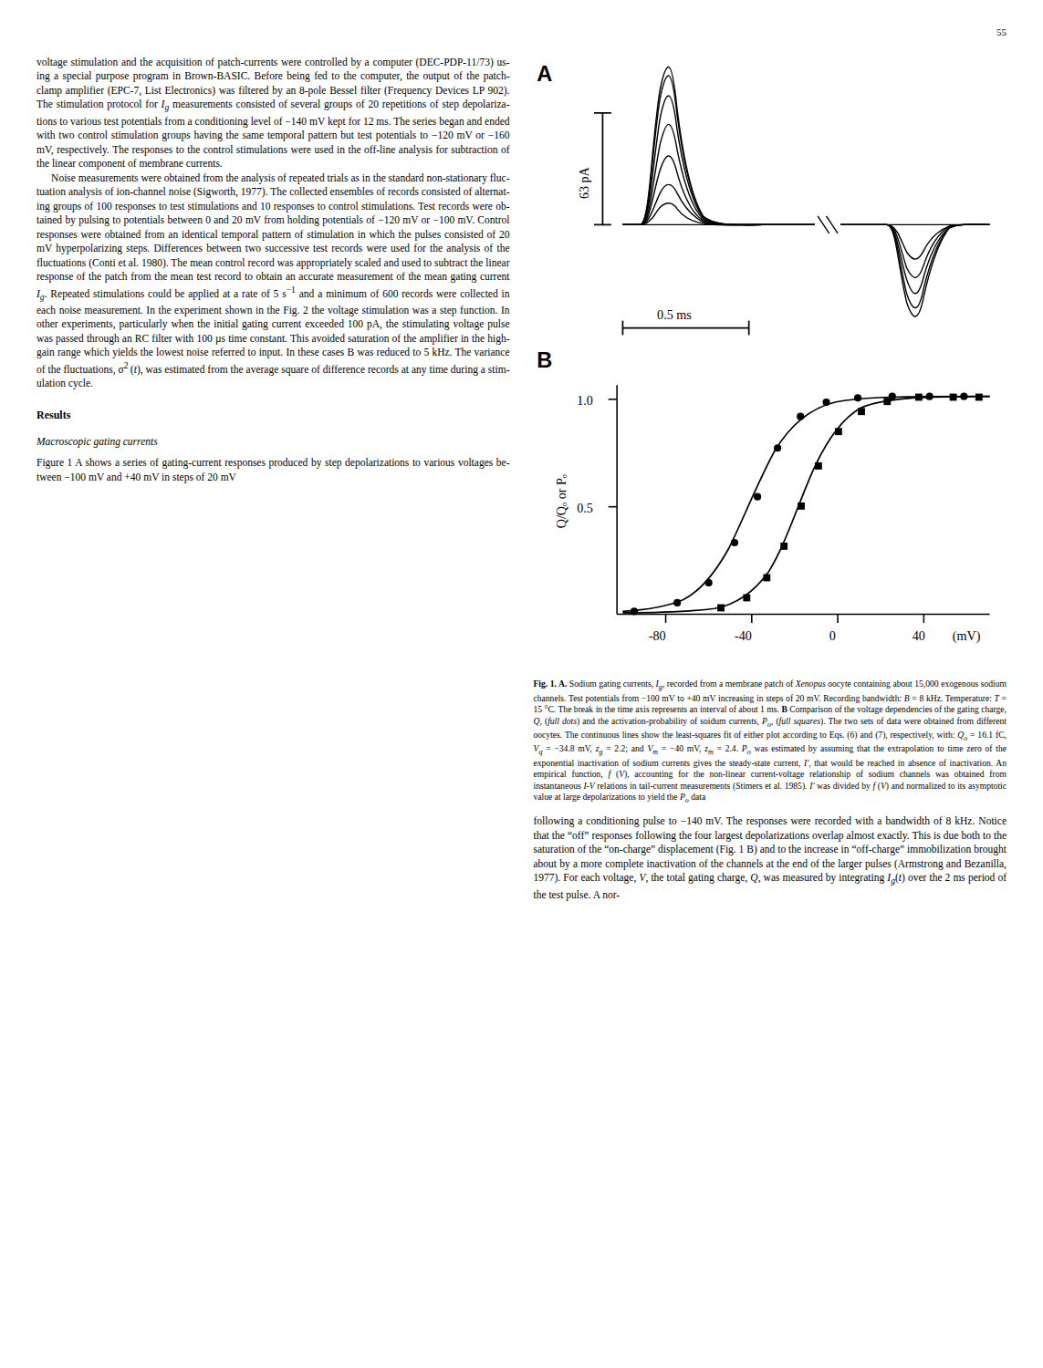55
voltage stimulation and the acquisition of patch-currents were controlled by a computer (DEC-PDP-11/73) using a special purpose program in Brown-BASIC. Before being fed to the computer, the output of the patch-clamp amplifier (EPC-7, List Electronics) was filtered by an 8-pole Bessel filter (Frequency Devices LP 902). The stimulation protocol for Ig measurements consisted of several groups of 20 repetitions of step depolarizations to various test potentials from a conditioning level of −140 mV kept for 12 ms. The series began and ended with two control stimulation groups having the same temporal pattern but test potentials to −120 mV or −160 mV, respectively. The responses to the control stimulations were used in the off-line analysis for subtraction of the linear component of membrane currents.
Noise measurements were obtained from the analysis of repeated trials as in the standard non-stationary fluctuation analysis of ion-channel noise (Sigworth, 1977). The collected ensembles of records consisted of alternating groups of 100 responses to test stimulations and 10 responses to control stimulations. Test records were obtained by pulsing to potentials between 0 and 20 mV from holding potentials of −120 mV or −100 mV. Control responses were obtained from an identical temporal pattern of stimulation in which the pulses consisted of 20 mV hyperpolarizing steps. Differences between two successive test records were used for the analysis of the fluctuations (Conti et al. 1980). The mean control record was appropriately scaled and used to subtract the linear response of the patch from the mean test record to obtain an accurate measurement of the mean gating current Ig. Repeated stimulations could be applied at a rate of 5 s−1 and a minimum of 600 records were collected in each noise measurement. In the experiment shown in the Fig. 2 the voltage stimulation was a step function. In other experiments, particularly when the initial gating current exceeded 100 pA, the stimulating voltage pulse was passed through an RC filter with 100 µs time constant. This avoided saturation of the amplifier in the high-gain range which yields the lowest noise referred to input. In these cases B was reduced to 5 kHz. The variance of the fluctuations, σ2 (t), was estimated from the average square of difference records at any time during a stimulation cycle.
Results
Macroscopic gating currents
Figure 1 A shows a series of gating-current responses produced by step depolarizations to various voltages between −100 mV and +40 mV in steps of 20 mV
A 63 pA 0.5 ms B 1.0 0.5 Q/Qₒ or Pₒ -80 -40 0 40 (mV)
Fig. 1. A. Sodium gating currents, Ig, recorded from a membrane patch of Xenopus oocyte containing about 15,000 exogenous sodium channels. Test potentials from −100 mV to +40 mV increasing in steps of 20 mV. Recording bandwidth: B = 8 kHz. Temperature: T = 15 °C. The break in the time axis represents an interval of about 1 ms. B Comparison of the voltage dependencies of the gating charge, Q, (full dots) and the activation-probability of soidum currents, Po, (full squares). The two sets of data were obtained from different oocytes. The continuous lines show the least-squares fit of either plot according to Eqs. (6) and (7), respectively, with: Qo = 16.1 fC, Vq = −34.8 mV, zg = 2.2; and Vm = −40 mV, zm = 2.4. Po was estimated by assuming that the extrapolation to time zero of the exponential inactivation of sodium currents gives the steady-state current, I', that would be reached in absence of inactivation. An empirical function, f (V), accounting for the non-linear current-voltage relationship of sodium channels was obtained from instantaneous I-V relations in tail-current measurements (Stimers et al. 1985). I' was divided by f (V) and normalized to its asymptotic value at large depolarizations to yield the Po data
following a conditioning pulse to −140 mV. The responses were recorded with a bandwidth of 8 kHz. Notice that the “off” responses following the four largest depolarizations overlap almost exactly. This is due both to the saturation of the “on-charge” displacement (Fig. 1 B) and to the increase in “off-charge” immobilization brought about by a more complete inactivation of the channels at the end of the larger pulses (Armstrong and Bezanilla, 1977). For each voltage, V, the total gating charge, Q, was measured by integrating Ig(t) over the 2 ms period of the test pulse. A nor-